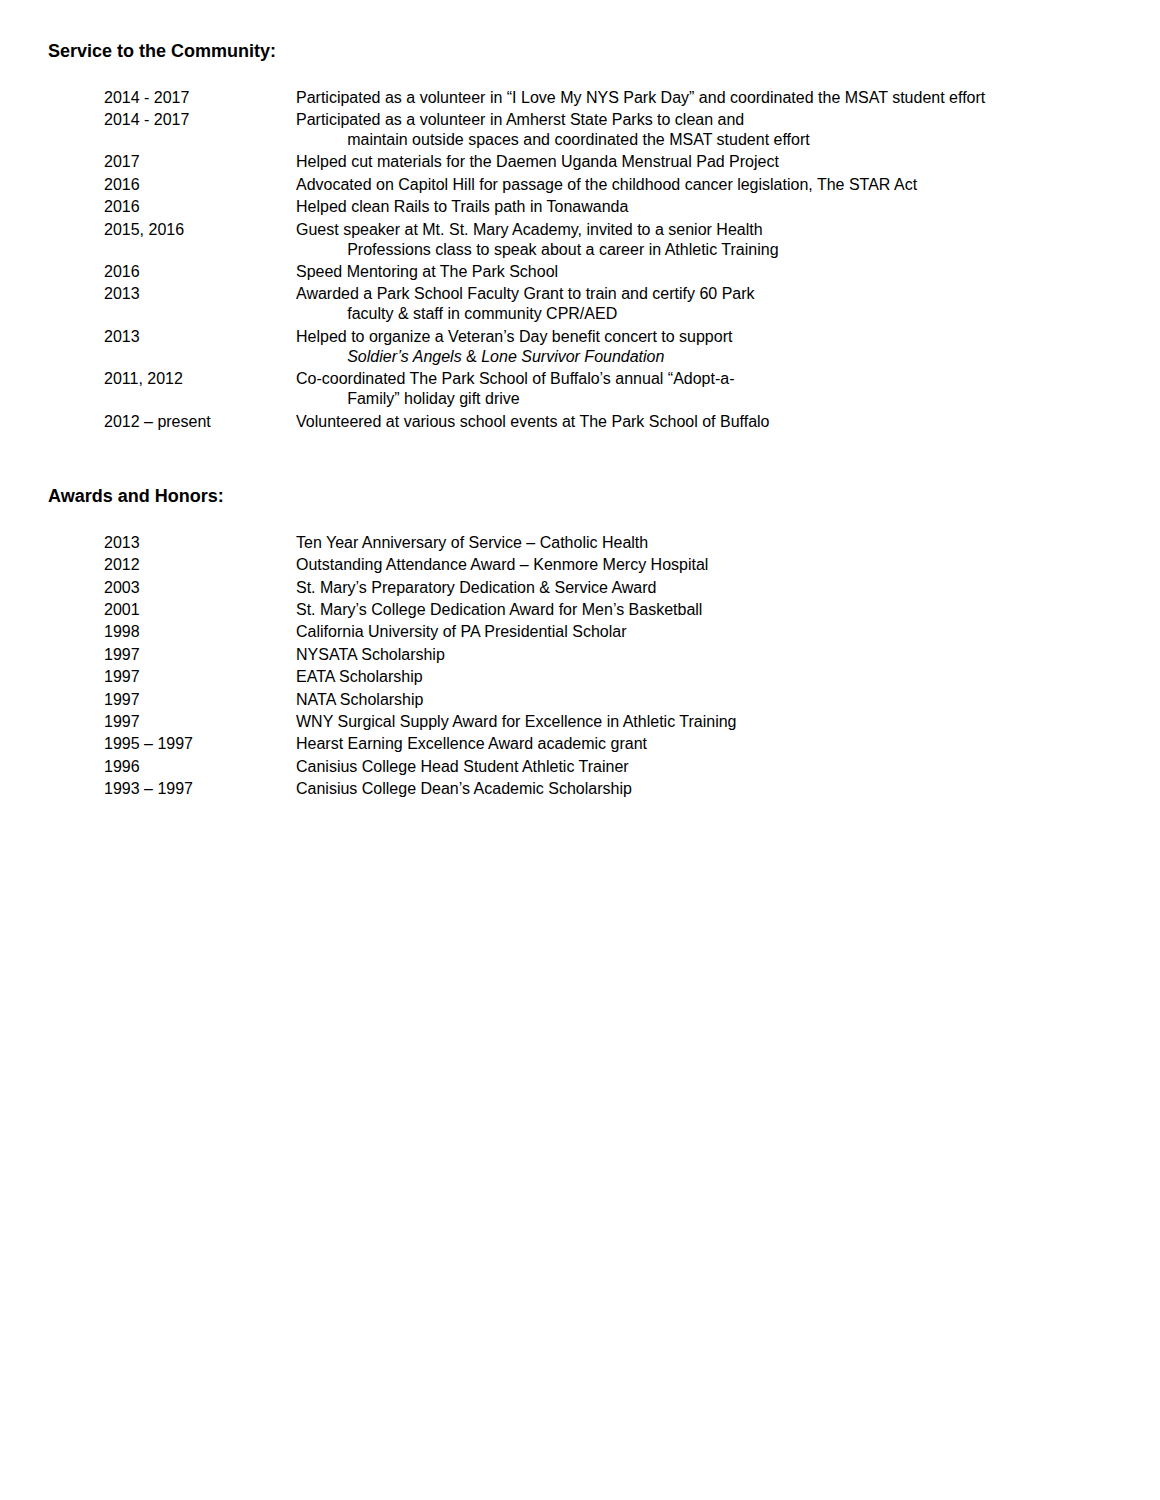Service to the Community:
| 2014 - 2017 | Participated as a volunteer in “I Love My NYS Park Day” and coordinated the MSAT student effort |
| 2014 - 2017 | Participated as a volunteer in Amherst State Parks to clean and maintain outside spaces and coordinated the MSAT student effort |
| 2017 | Helped cut materials for the Daemen Uganda Menstrual Pad Project |
| 2016 | Advocated on Capitol Hill for passage of the childhood cancer legislation, The STAR Act |
| 2016 | Helped clean Rails to Trails path in Tonawanda |
| 2015, 2016 | Guest speaker at Mt. St. Mary Academy, invited to a senior Health Professions class to speak about a career in Athletic Training |
| 2016 | Speed Mentoring at The Park School |
| 2013 | Awarded a Park School Faculty Grant to train and certify 60 Park faculty & staff in community CPR/AED |
| 2013 | Helped to organize a Veteran’s Day benefit concert to support Soldier’s Angels & Lone Survivor Foundation |
| 2011, 2012 | Co-coordinated The Park School of Buffalo’s annual “Adopt-a- Family” holiday gift drive |
| 2012 – present | Volunteered at various school events at The Park School of Buffalo |
Awards and Honors:
| 2013 | Ten Year Anniversary of Service – Catholic Health |
| 2012 | Outstanding Attendance Award – Kenmore Mercy Hospital |
| 2003 | St. Mary’s Preparatory Dedication & Service Award |
| 2001 | St. Mary’s College Dedication Award for Men’s Basketball |
| 1998 | California University of PA Presidential Scholar |
| 1997 | NYSATA Scholarship |
| 1997 | EATA Scholarship |
| 1997 | NATA Scholarship |
| 1997 | WNY Surgical Supply Award for Excellence in Athletic Training |
| 1995 – 1997 | Hearst Earning Excellence Award academic grant |
| 1996 | Canisius College Head Student Athletic Trainer |
| 1993 – 1997 | Canisius College Dean’s Academic Scholarship |